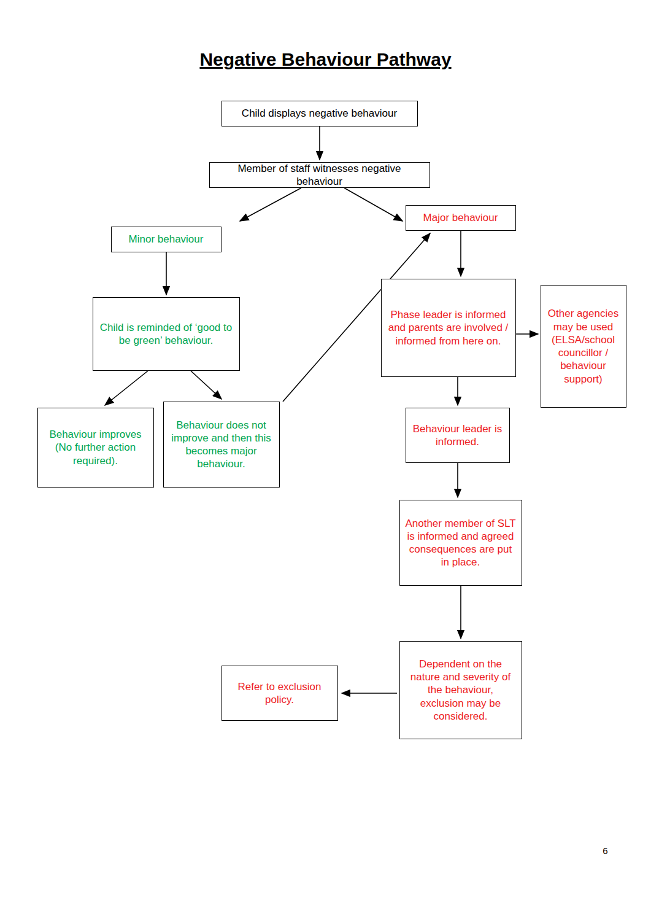Negative Behaviour Pathway
Child displays negative behaviour
Member of staff witnesses negative behaviour
Major behaviour
Minor behaviour
Child is reminded of ‘good to be green’ behaviour.
Phase leader is informed and parents are involved / informed from here on.
Other agencies may be used (ELSA/school councillor / behaviour support)
Behaviour improves
(No further action required).
Behaviour does not improve and then this becomes major behaviour.
Behaviour leader is informed.
Another member of SLT is informed and agreed consequences are put in place.
Dependent on the nature and severity of the behaviour, exclusion may be considered.
Refer to exclusion policy.
6